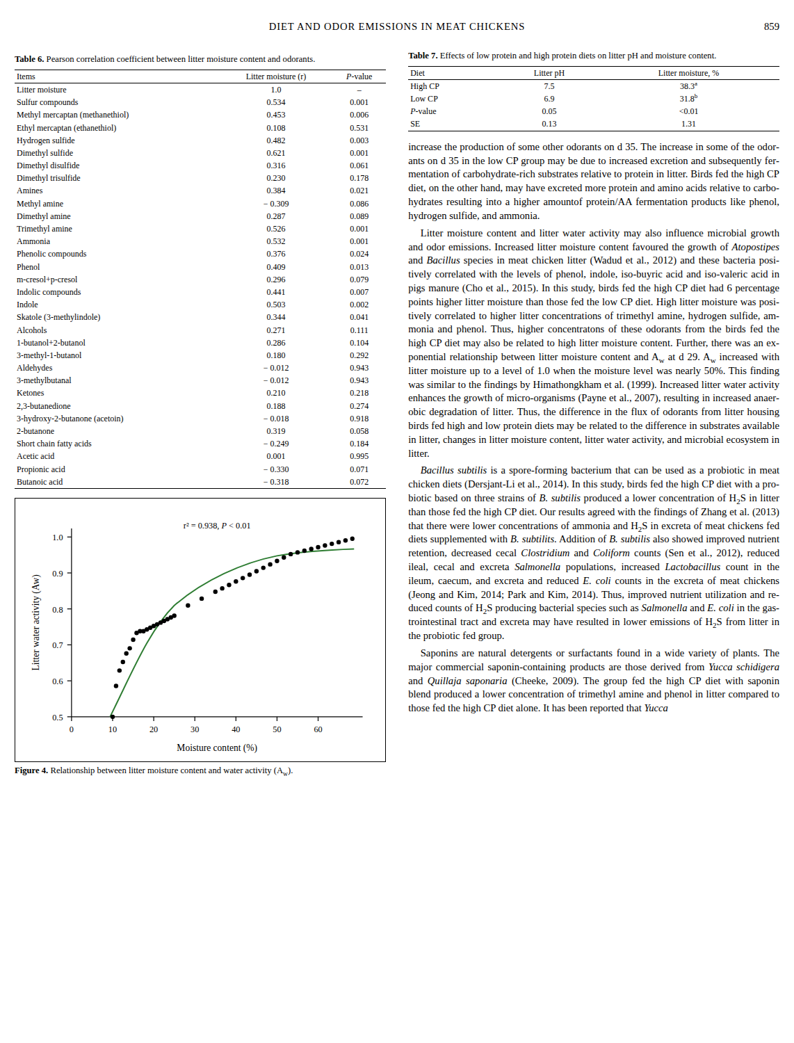DIET AND ODOR EMISSIONS IN MEAT CHICKENS 859
Table 6. Pearson correlation coefficient between litter moisture content and odorants.
| Items | Litter moisture (r) | P -value |
| --- | --- | --- |
| Litter moisture | 1.0 | – |
| Sulfur compounds | 0.534 | 0.001 |
| Methyl mercaptan (methanethiol) | 0.453 | 0.006 |
| Ethyl mercaptan (ethanethiol) | 0.108 | 0.531 |
| Hydrogen sulfide | 0.482 | 0.003 |
| Dimethyl sulfide | 0.621 | 0.001 |
| Dimethyl disulfide | 0.316 | 0.061 |
| Dimethyl trisulfide | 0.230 | 0.178 |
| Amines | 0.384 | 0.021 |
| Methyl amine | − 0.309 | 0.086 |
| Dimethyl amine | 0.287 | 0.089 |
| Trimethyl amine | 0.526 | 0.001 |
| Ammonia | 0.532 | 0.001 |
| Phenolic compounds | 0.376 | 0.024 |
| Phenol | 0.409 | 0.013 |
| m-cresol+p-cresol | 0.296 | 0.079 |
| Indolic compounds | 0.441 | 0.007 |
| Indole | 0.503 | 0.002 |
| Skatole (3-methylindole) | 0.344 | 0.041 |
| Alcohols | 0.271 | 0.111 |
| 1-butanol+2-butanol | 0.286 | 0.104 |
| 3-methyl-1-butanol | 0.180 | 0.292 |
| Aldehydes | − 0.012 | 0.943 |
| 3-methylbutanal | − 0.012 | 0.943 |
| Ketones | 0.210 | 0.218 |
| 2,3-butanedione | 0.188 | 0.274 |
| 3-hydroxy-2-butanone (acetoin) | − 0.018 | 0.918 |
| 2-butanone | 0.319 | 0.058 |
| Short chain fatty acids | − 0.249 | 0.184 |
| Acetic acid | 0.001 | 0.995 |
| Propionic acid | − 0.330 | 0.071 |
| Butanoic acid | − 0.318 | 0.072 |
1.0 0.9 0.8 0.7 0.6 0.5 0 10 20 30 40 50 60 Moisture content (%) Litter water activity (Aw) r² = 0.938, P < 0.01
Figure 4. Relationship between litter moisture content and water activity (Aw).
Table 7. Effects of low protein and high protein diets on litter pH and moisture content.
| Diet | Litter pH | Litter moisture, % |
| --- | --- | --- |
| High CP | 7.5 | 38.3 a |
| Low CP | 6.9 | 31.8 b |
| P -value | 0.05 | <0.01 |
| SE | 0.13 | 1.31 |
increase the production of some other odorants on d 35. The increase in some of the odorants on d 35 in the low CP group may be due to increased excretion and subsequently fermentation of carbohydrate-rich substrates relative to protein in litter. Birds fed the high CP diet, on the other hand, may have excreted more protein and amino acids relative to carbohydrates resulting into a higher amountof protein/AA fermentation products like phenol, hydrogen sulfide, and ammonia.
Litter moisture content and litter water activity may also influence microbial growth and odor emissions. Increased litter moisture content favoured the growth of Atopostipes and Bacillus species in meat chicken litter (Wadud et al., 2012) and these bacteria positively correlated with the levels of phenol, indole, iso-buyric acid and iso-valeric acid in pigs manure (Cho et al., 2015). In this study, birds fed the high CP diet had 6 percentage points higher litter moisture than those fed the low CP diet. High litter moisture was positively correlated to higher litter concentrations of trimethyl amine, hydrogen sulfide, ammonia and phenol. Thus, higher concentratons of these odorants from the birds fed the high CP diet may also be related to high litter moisture content. Further, there was an exponential relationship between litter moisture content and Aw at d 29. Aw increased with litter moisture up to a level of 1.0 when the moisture level was nearly 50%. This finding was similar to the findings by Himathongkham et al. (1999). Increased litter water activity enhances the growth of micro-organisms (Payne et al., 2007), resulting in increased anaerobic degradation of litter. Thus, the difference in the flux of odorants from litter housing birds fed high and low protein diets may be related to the difference in substrates available in litter, changes in litter moisture content, litter water activity, and microbial ecosystem in litter.
Bacillus subtilis is a spore-forming bacterium that can be used as a probiotic in meat chicken diets (Dersjant-Li et al., 2014). In this study, birds fed the high CP diet with a probiotic based on three strains of B. subtilis produced a lower concentration of H2S in litter than those fed the high CP diet. Our results agreed with the findings of Zhang et al. (2013) that there were lower concentrations of ammonia and H2S in excreta of meat chickens fed diets supplemented with B. subtilits. Addition of B. subtilis also showed improved nutrient retention, decreased cecal Clostridium and Coliform counts (Sen et al., 2012), reduced ileal, cecal and excreta Salmonella populations, increased Lactobacillus count in the ileum, caecum, and excreta and reduced E. coli counts in the excreta of meat chickens (Jeong and Kim, 2014; Park and Kim, 2014). Thus, improved nutrient utilization and reduced counts of H2S producing bacterial species such as Salmonella and E. coli in the gastrointestinal tract and excreta may have resulted in lower emissions of H2S from litter in the probiotic fed group.
Saponins are natural detergents or surfactants found in a wide variety of plants. The major commercial saponin-containing products are those derived from Yucca schidigera and Quillaja saponaria (Cheeke, 2009). The group fed the high CP diet with saponin blend produced a lower concentration of trimethyl amine and phenol in litter compared to those fed the high CP diet alone. It has been reported that Yucca